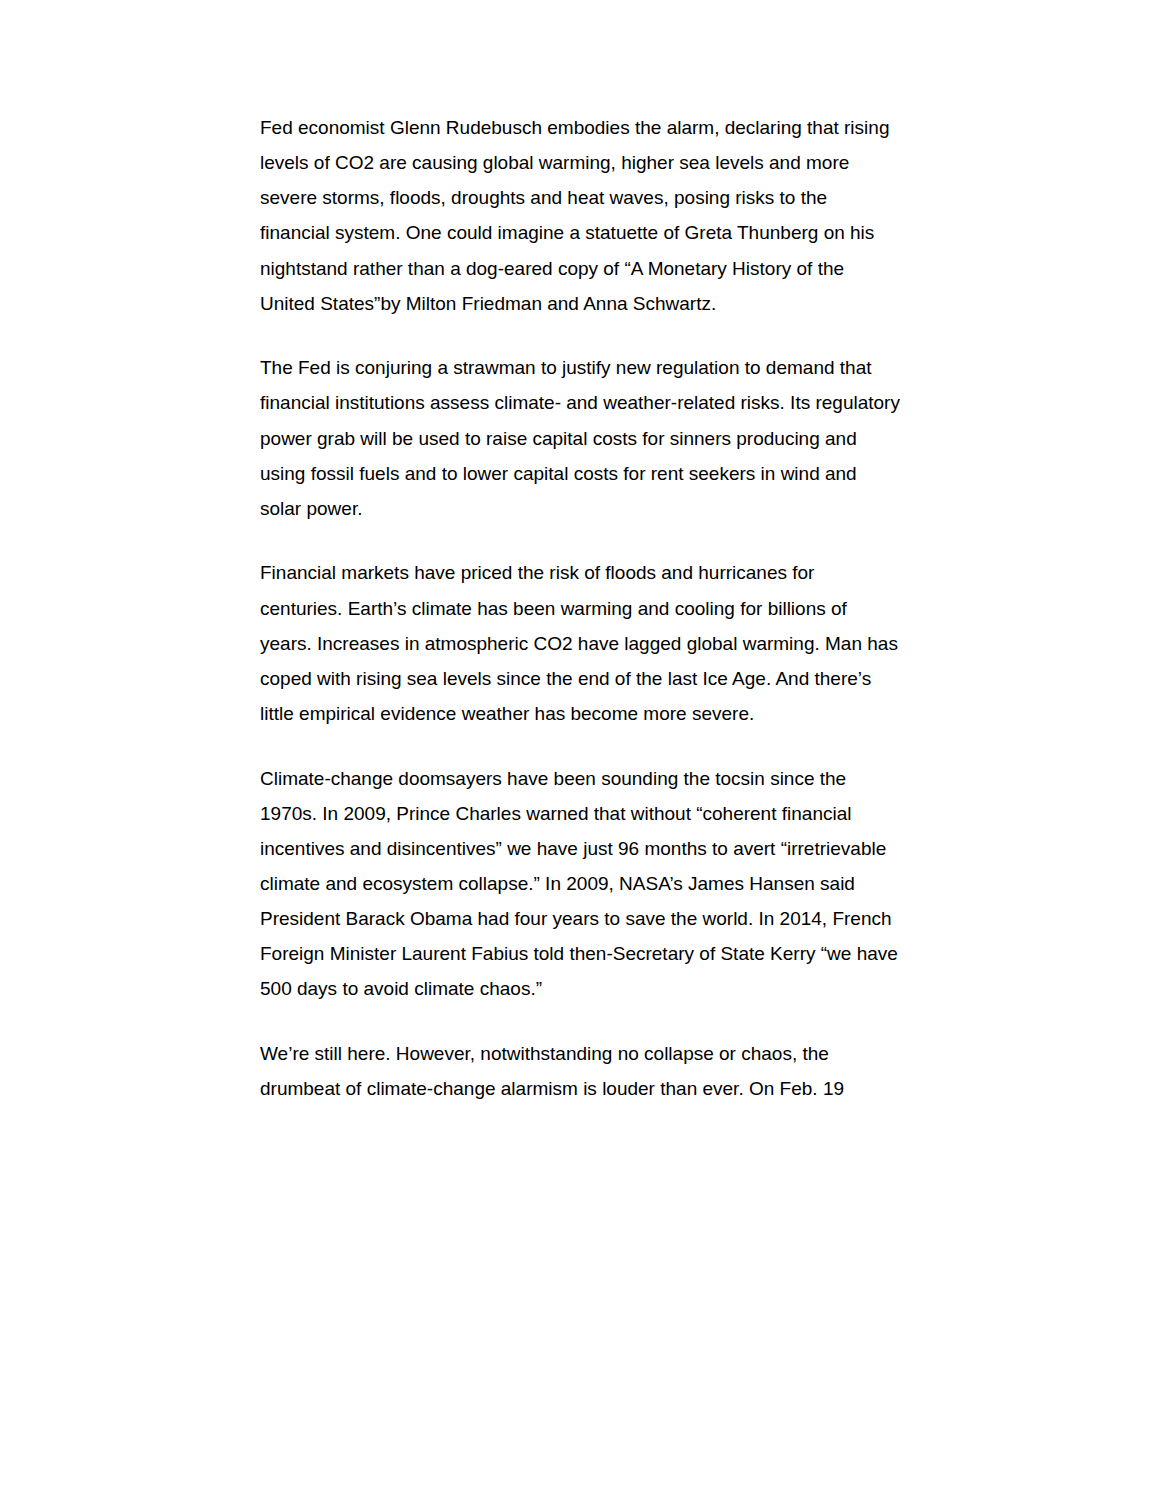Fed economist Glenn Rudebusch embodies the alarm, declaring that rising levels of CO2 are causing global warming, higher sea levels and more severe storms, floods, droughts and heat waves, posing risks to the financial system. One could imagine a statuette of Greta Thunberg on his nightstand rather than a dog-eared copy of “A Monetary History of the United States”by Milton Friedman and Anna Schwartz.
The Fed is conjuring a strawman to justify new regulation to demand that financial institutions assess climate- and weather-related risks. Its regulatory power grab will be used to raise capital costs for sinners producing and using fossil fuels and to lower capital costs for rent seekers in wind and solar power.
Financial markets have priced the risk of floods and hurricanes for centuries. Earth’s climate has been warming and cooling for billions of years. Increases in atmospheric CO2 have lagged global warming. Man has coped with rising sea levels since the end of the last Ice Age. And there’s little empirical evidence weather has become more severe.
Climate-change doomsayers have been sounding the tocsin since the 1970s. In 2009, Prince Charles warned that without “coherent financial incentives and disincentives” we have just 96 months to avert “irretrievable climate and ecosystem collapse.” In 2009, NASA’s James Hansen said President Barack Obama had four years to save the world. In 2014, French Foreign Minister Laurent Fabius told then-Secretary of State Kerry “we have 500 days to avoid climate chaos.”
We’re still here. However, notwithstanding no collapse or chaos, the drumbeat of climate-change alarmism is louder than ever. On Feb. 19